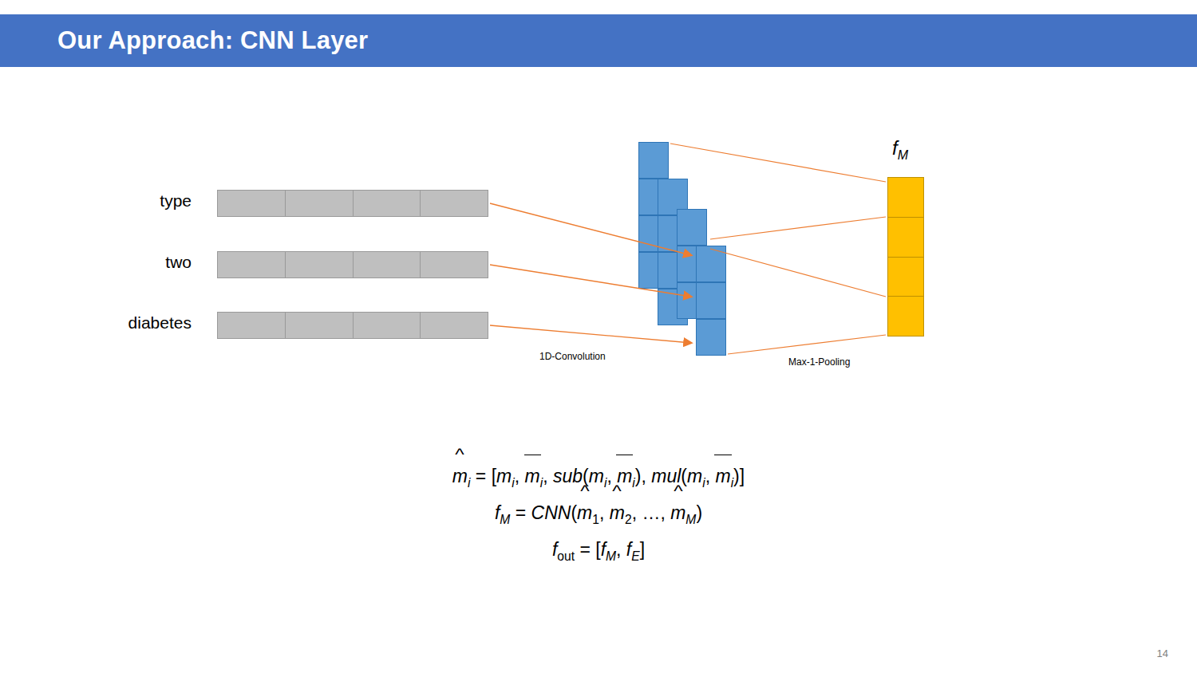Our Approach: CNN Layer
type
two
diabetes
fM
1D-Convolution
Max-1-Pooling
mi = [mi, mi, sub(mi, mi), mul(mi, mi)]
fM = CNN(m1, m2, …, mM)
fout = [fM, fE]
14